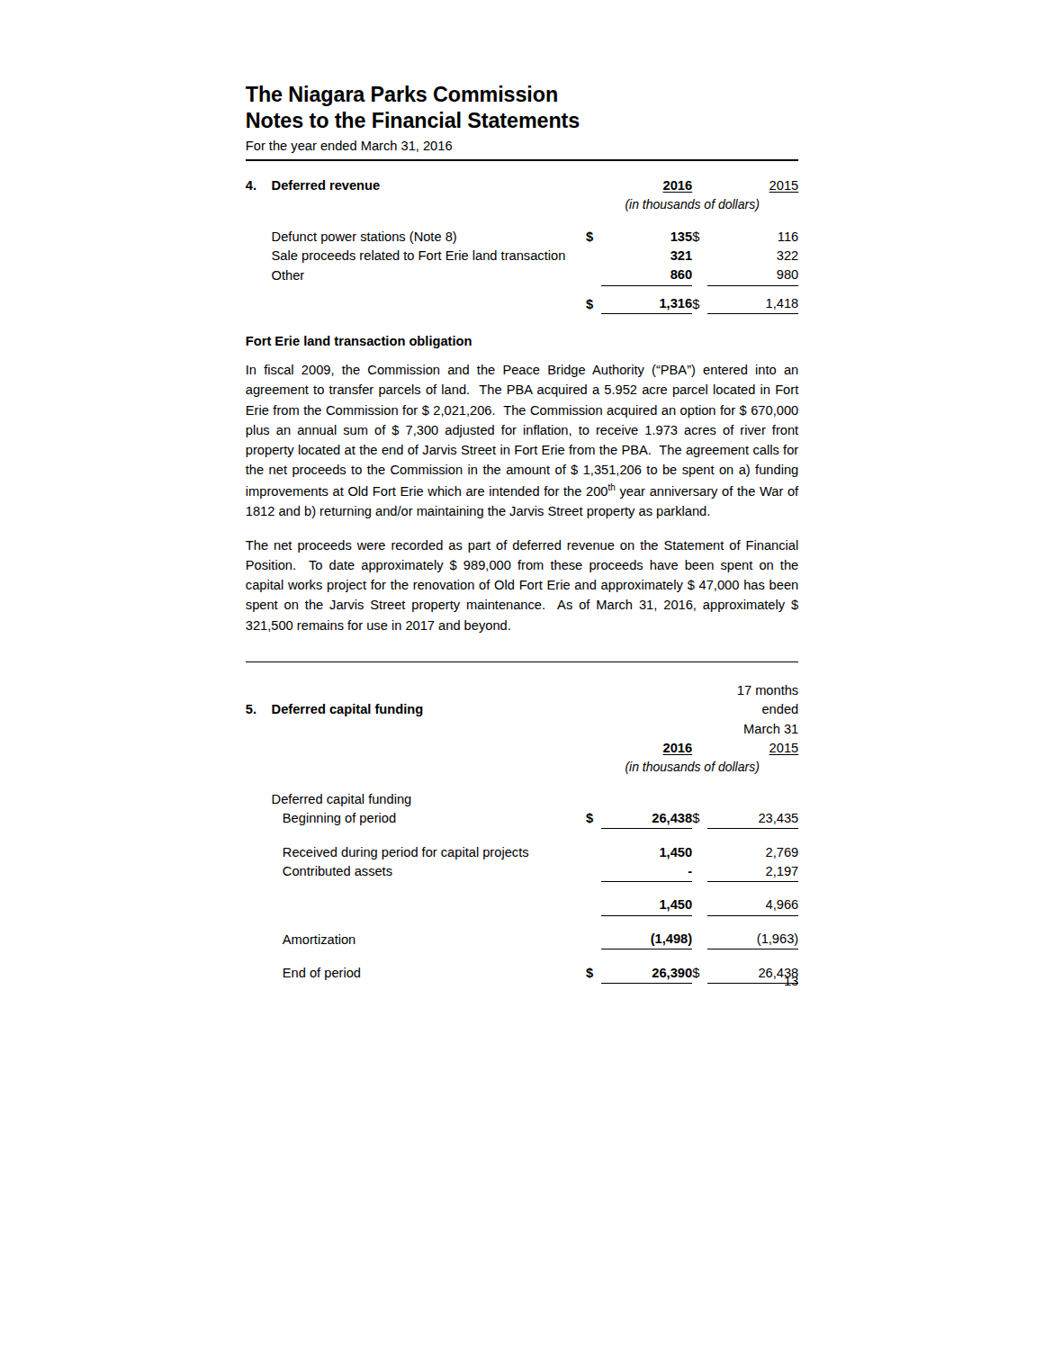The Niagara Parks Commission
Notes to the Financial Statements
For the year ended March 31, 2016
| 4. | Deferred revenue | | 2016 | | 2015 |
| | | (in thousands of dollars) |
| | Defunct power stations (Note 8) | $ | 135 | $ | 116 |
| | Sale proceeds related to Fort Erie land transaction | | 321 | | 322 |
| | Other | | 860 | | 980 |
| | | $ | 1,316 | $ | 1,418 |
Fort Erie land transaction obligation
In fiscal 2009, the Commission and the Peace Bridge Authority (“PBA”) entered into an agreement to transfer parcels of land. The PBA acquired a 5.952 acre parcel located in Fort Erie from the Commission for $ 2,021,206. The Commission acquired an option for $ 670,000 plus an annual sum of $ 7,300 adjusted for inflation, to receive 1.973 acres of river front property located at the end of Jarvis Street in Fort Erie from the PBA. The agreement calls for the net proceeds to the Commission in the amount of $ 1,351,206 to be spent on a) funding improvements at Old Fort Erie which are intended for the 200th year anniversary of the War of 1812 and b) returning and/or maintaining the Jarvis Street property as parkland.
The net proceeds were recorded as part of deferred revenue on the Statement of Financial Position. To date approximately $ 989,000 from these proceeds have been spent on the capital works project for the renovation of Old Fort Erie and approximately $ 47,000 has been spent on the Jarvis Street property maintenance. As of March 31, 2016, approximately $ 321,500 remains for use in 2017 and beyond.
| 5. | Deferred capital funding | | | | 17 months ended |
| | | | | | March 31 |
| | | | 2016 | | 2015 |
| | | (in thousands of dollars) |
| | Deferred capital funding | | | | |
| | Beginning of period | $ | 26,438 | $ | 23,435 |
| | Received during period for capital projects | | 1,450 | | 2,769 |
| | Contributed assets | | - | | 2,197 |
| | | | 1,450 | | 4,966 |
| | Amortization | | (1,498) | | (1,963) |
| | End of period | $ | 26,390 | $ | 26,438 |
13